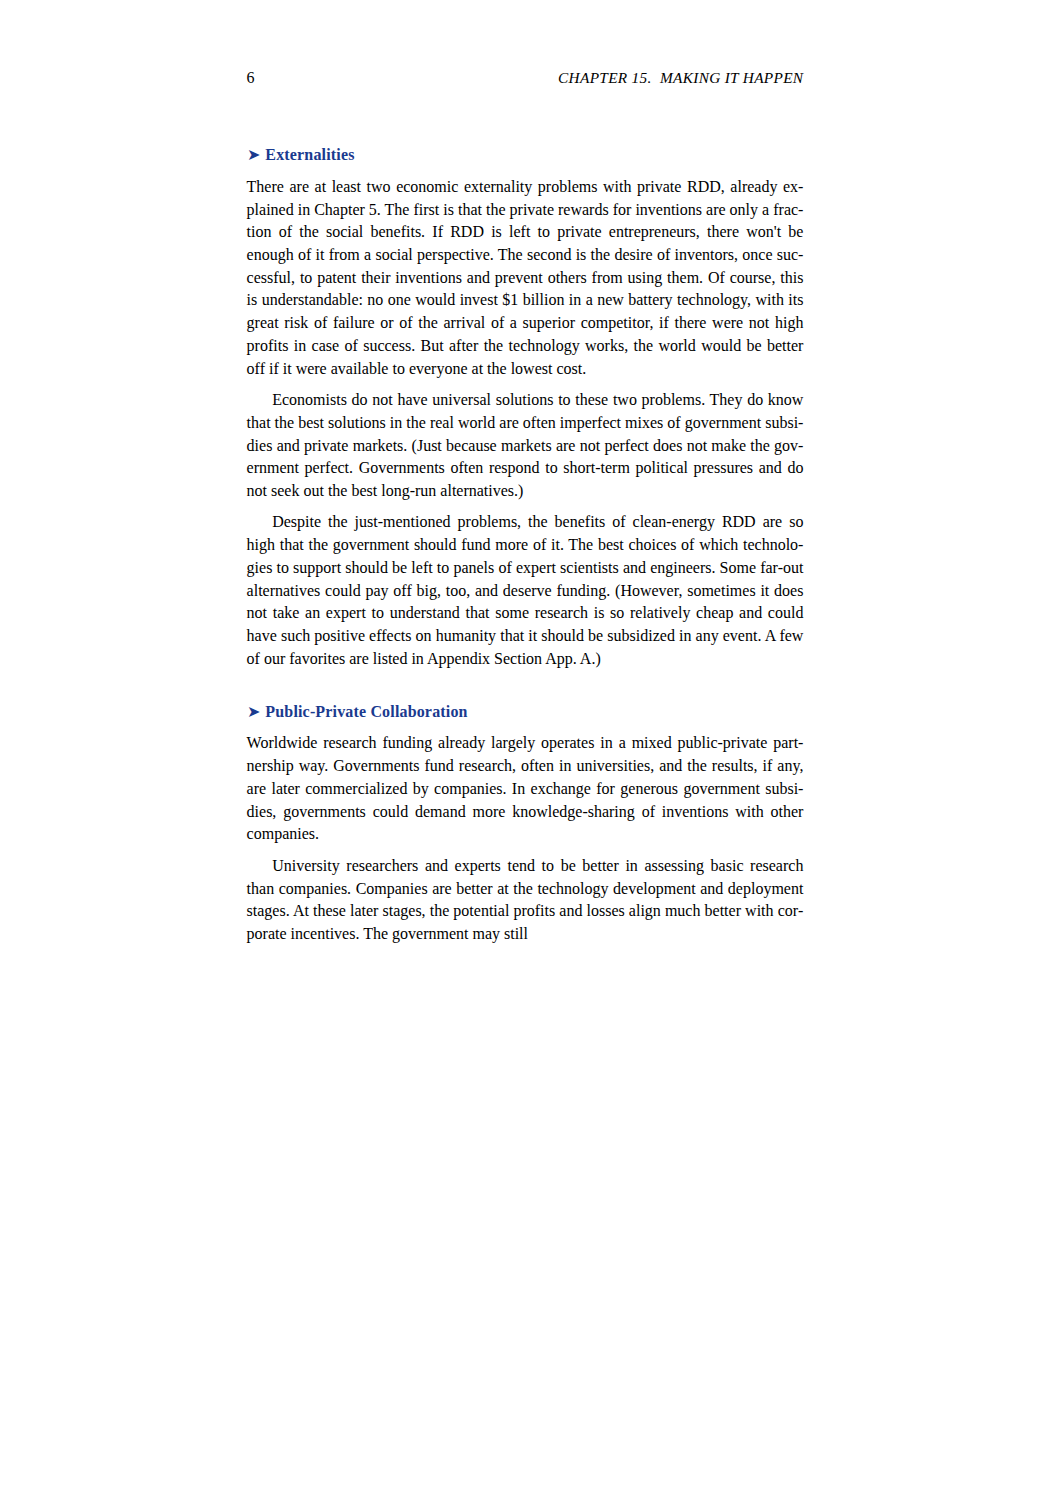6 CHAPTER 15. MAKING IT HAPPEN
➤Externalities
There are at least two economic externality problems with private RDD, already explained in Chapter 5. The first is that the private rewards for inventions are only a fraction of the social benefits. If RDD is left to private entrepreneurs, there won't be enough of it from a social perspective. The second is the desire of inventors, once successful, to patent their inventions and prevent others from using them. Of course, this is understandable: no one would invest $1 billion in a new battery technology, with its great risk of failure or of the arrival of a superior competitor, if there were not high profits in case of success. But after the technology works, the world would be better off if it were available to everyone at the lowest cost.
Economists do not have universal solutions to these two problems. They do know that the best solutions in the real world are often imperfect mixes of government subsidies and private markets. (Just because markets are not perfect does not make the government perfect. Governments often respond to short-term political pressures and do not seek out the best long-run alternatives.)
Despite the just-mentioned problems, the benefits of clean-energy RDD are so high that the government should fund more of it. The best choices of which technologies to support should be left to panels of expert scientists and engineers. Some far-out alternatives could pay off big, too, and deserve funding. (However, sometimes it does not take an expert to understand that some research is so relatively cheap and could have such positive effects on humanity that it should be subsidized in any event. A few of our favorites are listed in Appendix Section App. A.)
➤Public-Private Collaboration
Worldwide research funding already largely operates in a mixed public-private partnership way. Governments fund research, often in universities, and the results, if any, are later commercialized by companies. In exchange for generous government subsidies, governments could demand more knowledge-sharing of inventions with other companies.
University researchers and experts tend to be better in assessing basic research than companies. Companies are better at the technology development and deployment stages. At these later stages, the potential profits and losses align much better with corporate incentives. The government may still